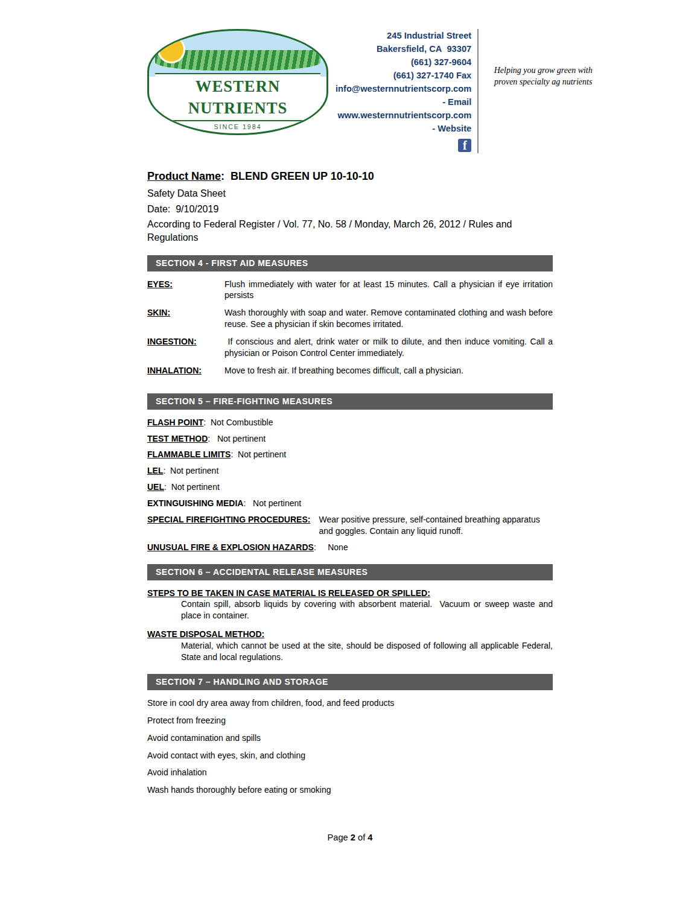WESTERN NUTRIENTS
SINCE 1984
245 Industrial Street
Bakersfield, CA 93307
(661) 327-9604
(661) 327-1740 Fax
info@westernnutrientscorp.com - Email
www.westernnutrientscorp.com - Website
f
Helping you grow green with proven specialty ag nutrients
Product Name: BLEND GREEN UP 10-10-10
Safety Data Sheet
Date: 9/10/2019
According to Federal Register / Vol. 77, No. 58 / Monday, March 26, 2012 / Rules and Regulations
SECTION 4 - FIRST AID MEASURES
| EYES: | Flush immediately with water for at least 15 minutes. Call a physician if eye irritation persists |
| SKIN: | Wash thoroughly with soap and water. Remove contaminated clothing and wash before reuse. See a physician if skin becomes irritated. |
| INGESTION: | If conscious and alert, drink water or milk to dilute, and then induce vomiting. Call a physician or Poison Control Center immediately. |
| INHALATION: | Move to fresh air. If breathing becomes difficult, call a physician. |
SECTION 5 – FIRE-FIGHTING MEASURES
FLASH POINT: Not Combustible
TEST METHOD: Not pertinent
FLAMMABLE LIMITS: Not pertinent
LEL: Not pertinent
UEL: Not pertinent
EXTINGUISHING MEDIA: Not pertinent
SPECIAL FIREFIGHTING PROCEDURES: Wear positive pressure, self-contained breathing apparatus and goggles. Contain any liquid runoff.
UNUSUAL FIRE & EXPLOSION HAZARDS: None
SECTION 6 – ACCIDENTAL RELEASE MEASURES
STEPS TO BE TAKEN IN CASE MATERIAL IS RELEASED OR SPILLED: Contain spill, absorb liquids by covering with absorbent material. Vacuum or sweep waste and place in container.
WASTE DISPOSAL METHOD: Material, which cannot be used at the site, should be disposed of following all applicable Federal, State and local regulations.
SECTION 7 – HANDLING AND STORAGE
Store in cool dry area away from children, food, and feed products
Protect from freezing
Avoid contamination and spills
Avoid contact with eyes, skin, and clothing
Avoid inhalation
Wash hands thoroughly before eating or smoking
Page 2 of 4